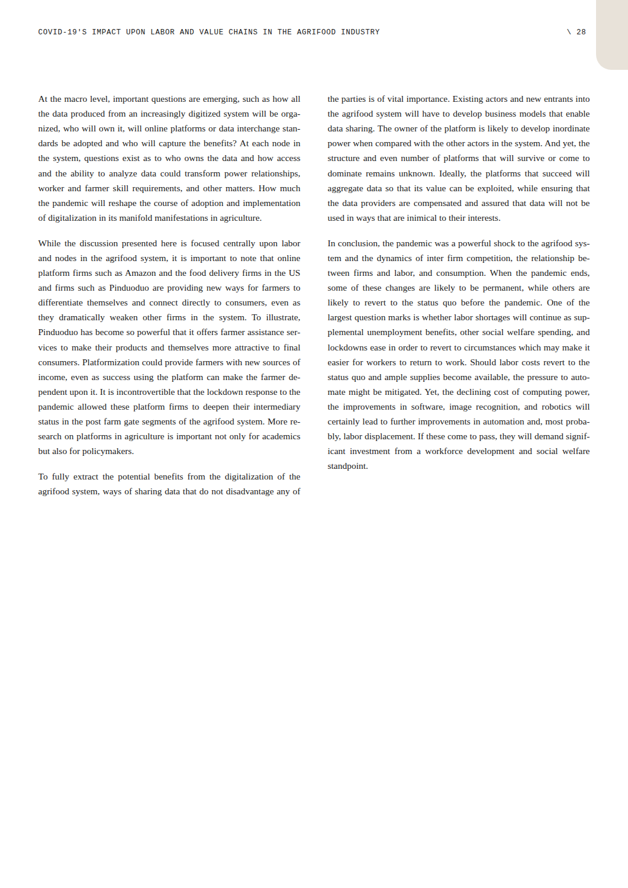COVID-19's Impact upon Labor and Value Chains in the Agrifood Industry
\ 28
At the macro level, important questions are emerging, such as how all the data produced from an increasingly digitized system will be organized, who will own it, will online platforms or data interchange standards be adopted and who will capture the benefits? At each node in the system, questions exist as to who owns the data and how access and the ability to analyze data could transform power relationships, worker and farmer skill requirements, and other matters. How much the pandemic will reshape the course of adoption and implementation of digitalization in its manifold manifestations in agriculture.
While the discussion presented here is focused centrally upon labor and nodes in the agrifood system, it is important to note that online platform firms such as Amazon and the food delivery firms in the US and firms such as Pinduoduo are providing new ways for farmers to differentiate themselves and connect directly to consumers, even as they dramatically weaken other firms in the system. To illustrate, Pinduoduo has become so powerful that it offers farmer assistance services to make their products and themselves more attractive to final consumers. Platformization could provide farmers with new sources of income, even as success using the platform can make the farmer dependent upon it. It is incontrovertible that the lockdown response to the pandemic allowed these platform firms to deepen their intermediary status in the post farm gate segments of the agrifood system. More research on platforms in agriculture is important not only for academics but also for policymakers.
To fully extract the potential benefits from the digitalization of the agrifood system, ways of sharing data that do not disadvantage any of the parties is of vital importance. Existing actors and new entrants into the agrifood system will have to develop business models that enable data sharing. The owner of the platform is likely to develop inordinate power when compared with the other actors in the system. And yet, the structure and even number of platforms that will survive or come to dominate remains unknown. Ideally, the platforms that succeed will aggregate data so that its value can be exploited, while ensuring that the data providers are compensated and assured that data will not be used in ways that are inimical to their interests.
In conclusion, the pandemic was a powerful shock to the agrifood system and the dynamics of inter firm competition, the relationship between firms and labor, and consumption. When the pandemic ends, some of these changes are likely to be permanent, while others are likely to revert to the status quo before the pandemic. One of the largest question marks is whether labor shortages will continue as supplemental unemployment benefits, other social welfare spending, and lockdowns ease in order to revert to circumstances which may make it easier for workers to return to work. Should labor costs revert to the status quo and ample supplies become available, the pressure to automate might be mitigated. Yet, the declining cost of computing power, the improvements in software, image recognition, and robotics will certainly lead to further improvements in automation and, most probably, labor displacement. If these come to pass, they will demand significant investment from a workforce development and social welfare standpoint.